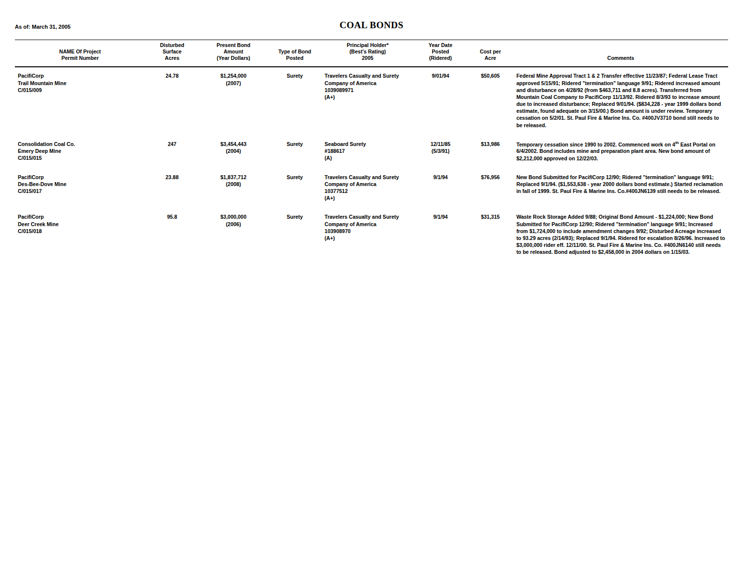As of: March 31, 2005
COAL BONDS
| NAME Of Project Permit Number | Disturbed Surface Acres | Present Bond Amount (Year Dollars) | Type of Bond Posted | Principal Holder* (Best's Rating) 2005 | Year Date Posted (Ridered) | Cost per Acre | Comments |
| --- | --- | --- | --- | --- | --- | --- | --- |
| PacifiCorp Trail Mountain Mine C/015/009 | 24.78 | $1,254,000 (2007) | Surety | Travelers Casualty and Surety Company of America 1039089971 (A+) | 9/01/94 | $50,605 | Federal Mine Approval Tract 1 & 2 Transfer effective 11/23/87; Federal Lease Tract approved 5/15/91; Ridered "termination" language 9/91; Ridered increased amount and disturbance on 4/28/92 (from $463,711 and 8.8 acres). Transferred from Mountain Coal Company to PacifiCorp 11/13/92. Ridered 8/3/93 to increase amount due to increased disturbance; Replaced 9/01/94. ($834,228 - year 1999 dollars bond estimate, found adequate on 3/15/00.) Bond amount is under review. Temporary cessation on 5/2/01. St. Paul Fire & Marine Ins. Co. #400JV3710 bond still needs to be released. |
| Consolidation Coal Co. Emery Deep Mine C/015/015 | 247 | $3,454,443 (2004) | Surety | Seaboard Surety #188617 (A) | 12/11/85 (5/3/91) | $13,986 | Temporary cessation since 1990 to 2002. Commenced work on 4 th East Portal on 6/4/2002. Bond includes mine and preparation plant area. New bond amount of $2,212,000 approved on 12/22/03. |
| PacifiCorp Des-Bee-Dove Mine C/015/017 | 23.88 | $1,837,712 (2008) | Surety | Travelers Casualty and Surety Company of America 10377512 (A+) | 9/1/94 | $76,956 | New Bond Submitted for PacifiCorp 12/90; Ridered "termination" language 9/91; Replaced 9/1/94. ($1,553,638 - year 2000 dollars bond estimate.) Started reclamation in fall of 1999. St. Paul Fire & Marine Ins. Co.#400JN6139 still needs to be released. |
| PacifiCorp Deer Creek Mine C/015/018 | 95.8 | $3,000,000 (2006) | Surety | Travelers Casualty and Surety Company of America 103908970 (A+) | 9/1/94 | $31,315 | Waste Rock Storage Added 9/88; Original Bond Amount - $1,224,000; New Bond Submitted for PacifiCorp 12/90; Ridered "termination" language 9/91; Increased from $1,724,000 to include amendment changes 9/92; Disturbed Acreage increased to 93.29 acres (2/14/93); Replaced 9/1/94. Ridered for escalation 8/26/96. Increased to $3,000,000 rider eff. 12/11/00. St. Paul Fire & Marine Ins. Co. #400JN6140 still needs to be released. Bond adjusted to $2,458,000 in 2004 dollars on 1/15/03. |